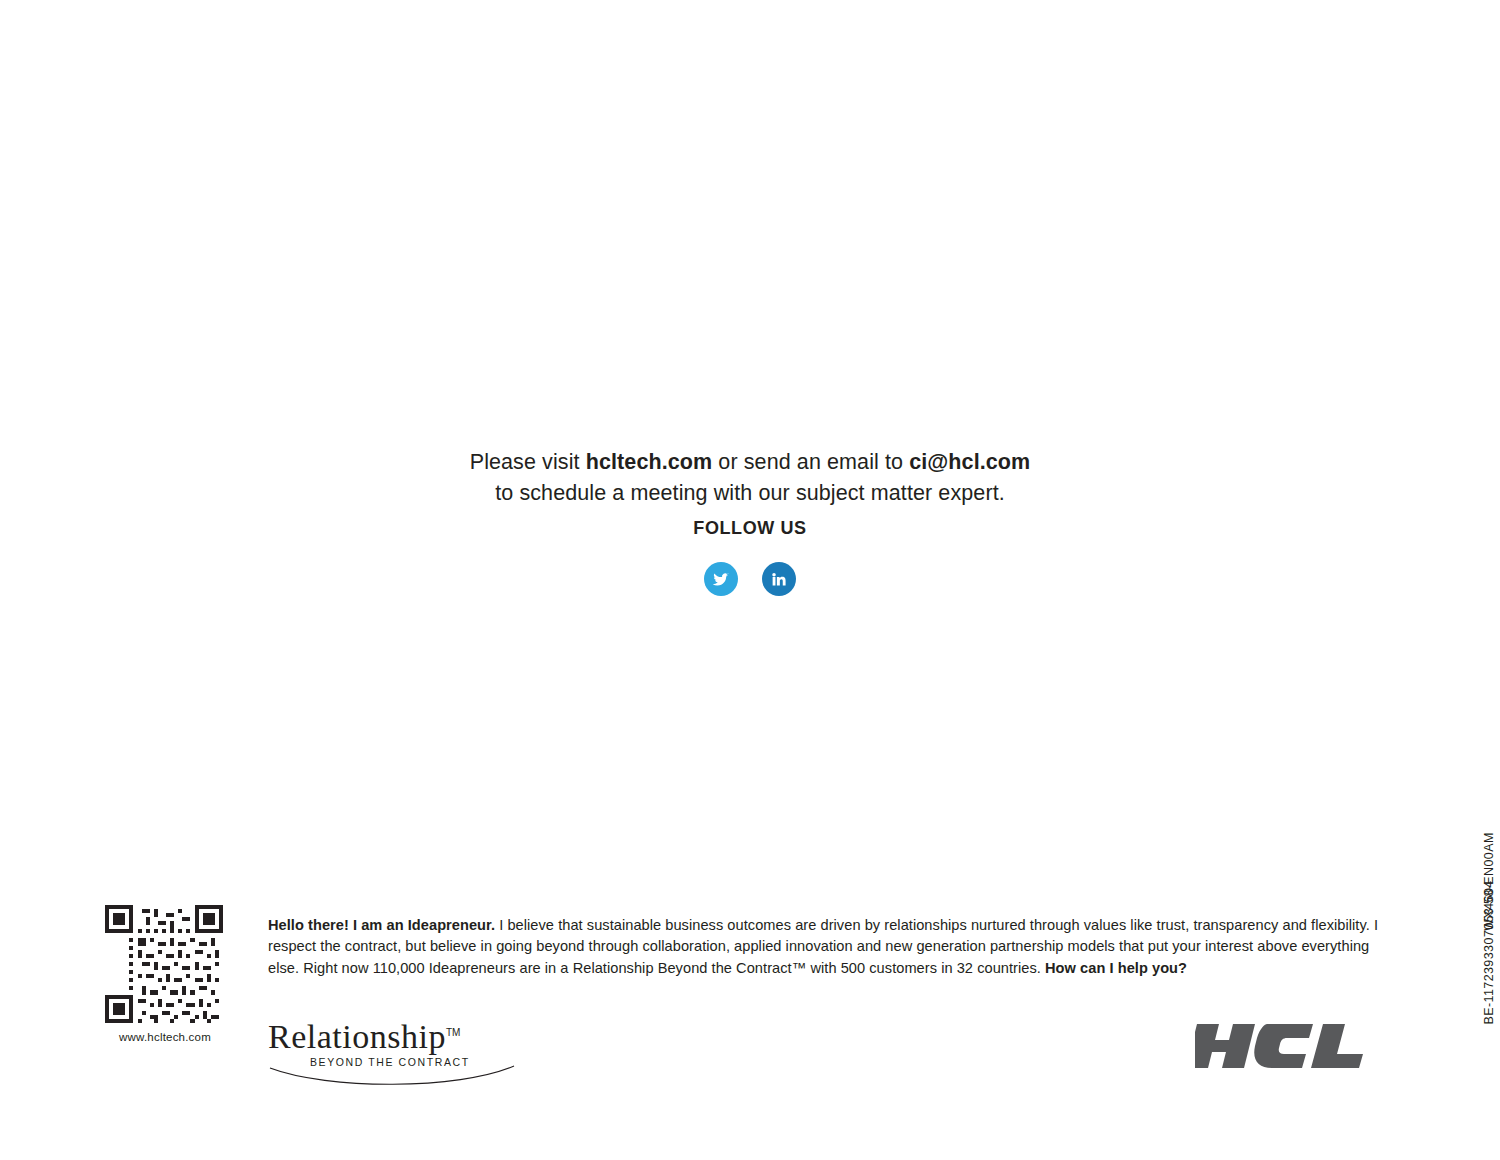Please visit hcltech.com or send an email to ci@hcl.com
to schedule a meeting with our subject matter expert.
FOLLOW US
BE-1172393307053 58-EN00AM
WX4604
www.hcltech.com
Hello there! I am an Ideapreneur. I believe that sustainable business outcomes are driven by relationships nurtured through values like trust, transparency and flexibility. I respect the contract, but believe in going beyond through collaboration, applied innovation and new generation partnership models that put your interest above everything else. Right now 110,000 Ideapreneurs are in a Relationship Beyond the Contract™ with 500 customers in 32 countries. How can I help you?
RelationshipTM
BEYOND THE CONTRACT